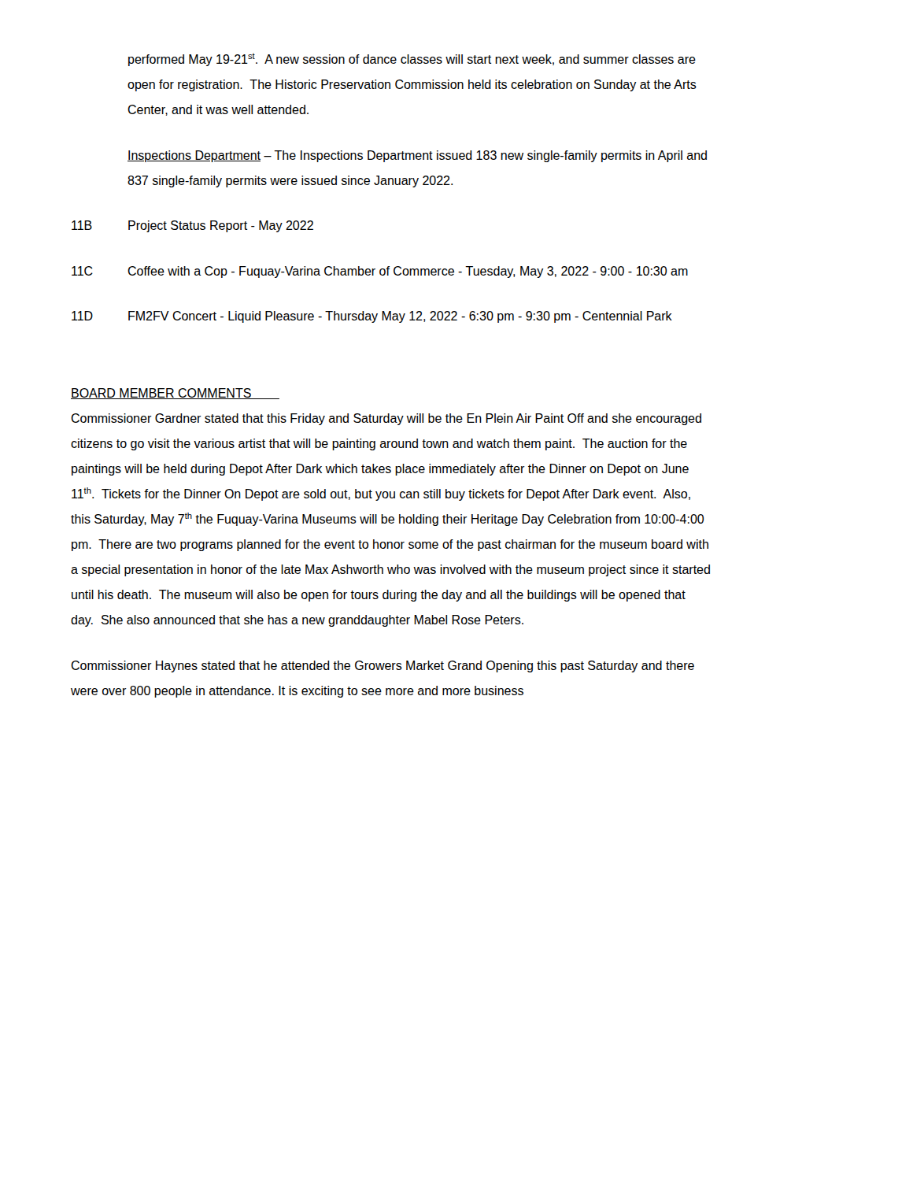performed May 19-21st. A new session of dance classes will start next week, and summer classes are open for registration. The Historic Preservation Commission held its celebration on Sunday at the Arts Center, and it was well attended.
Inspections Department – The Inspections Department issued 183 new single-family permits in April and 837 single-family permits were issued since January 2022.
11B
Project Status Report - May 2022
11C
Coffee with a Cop - Fuquay-Varina Chamber of Commerce - Tuesday, May 3, 2022 - 9:00 - 10:30 am
11D
FM2FV Concert - Liquid Pleasure - Thursday May 12, 2022 - 6:30 pm - 9:30 pm - Centennial Park
BOARD MEMBER COMMENTS
Commissioner Gardner stated that this Friday and Saturday will be the En Plein Air Paint Off and she encouraged citizens to go visit the various artist that will be painting around town and watch them paint. The auction for the paintings will be held during Depot After Dark which takes place immediately after the Dinner on Depot on June 11th. Tickets for the Dinner On Depot are sold out, but you can still buy tickets for Depot After Dark event. Also, this Saturday, May 7th the Fuquay-Varina Museums will be holding their Heritage Day Celebration from 10:00-4:00 pm. There are two programs planned for the event to honor some of the past chairman for the museum board with a special presentation in honor of the late Max Ashworth who was involved with the museum project since it started until his death. The museum will also be open for tours during the day and all the buildings will be opened that day. She also announced that she has a new granddaughter Mabel Rose Peters.
Commissioner Haynes stated that he attended the Growers Market Grand Opening this past Saturday and there were over 800 people in attendance. It is exciting to see more and more business